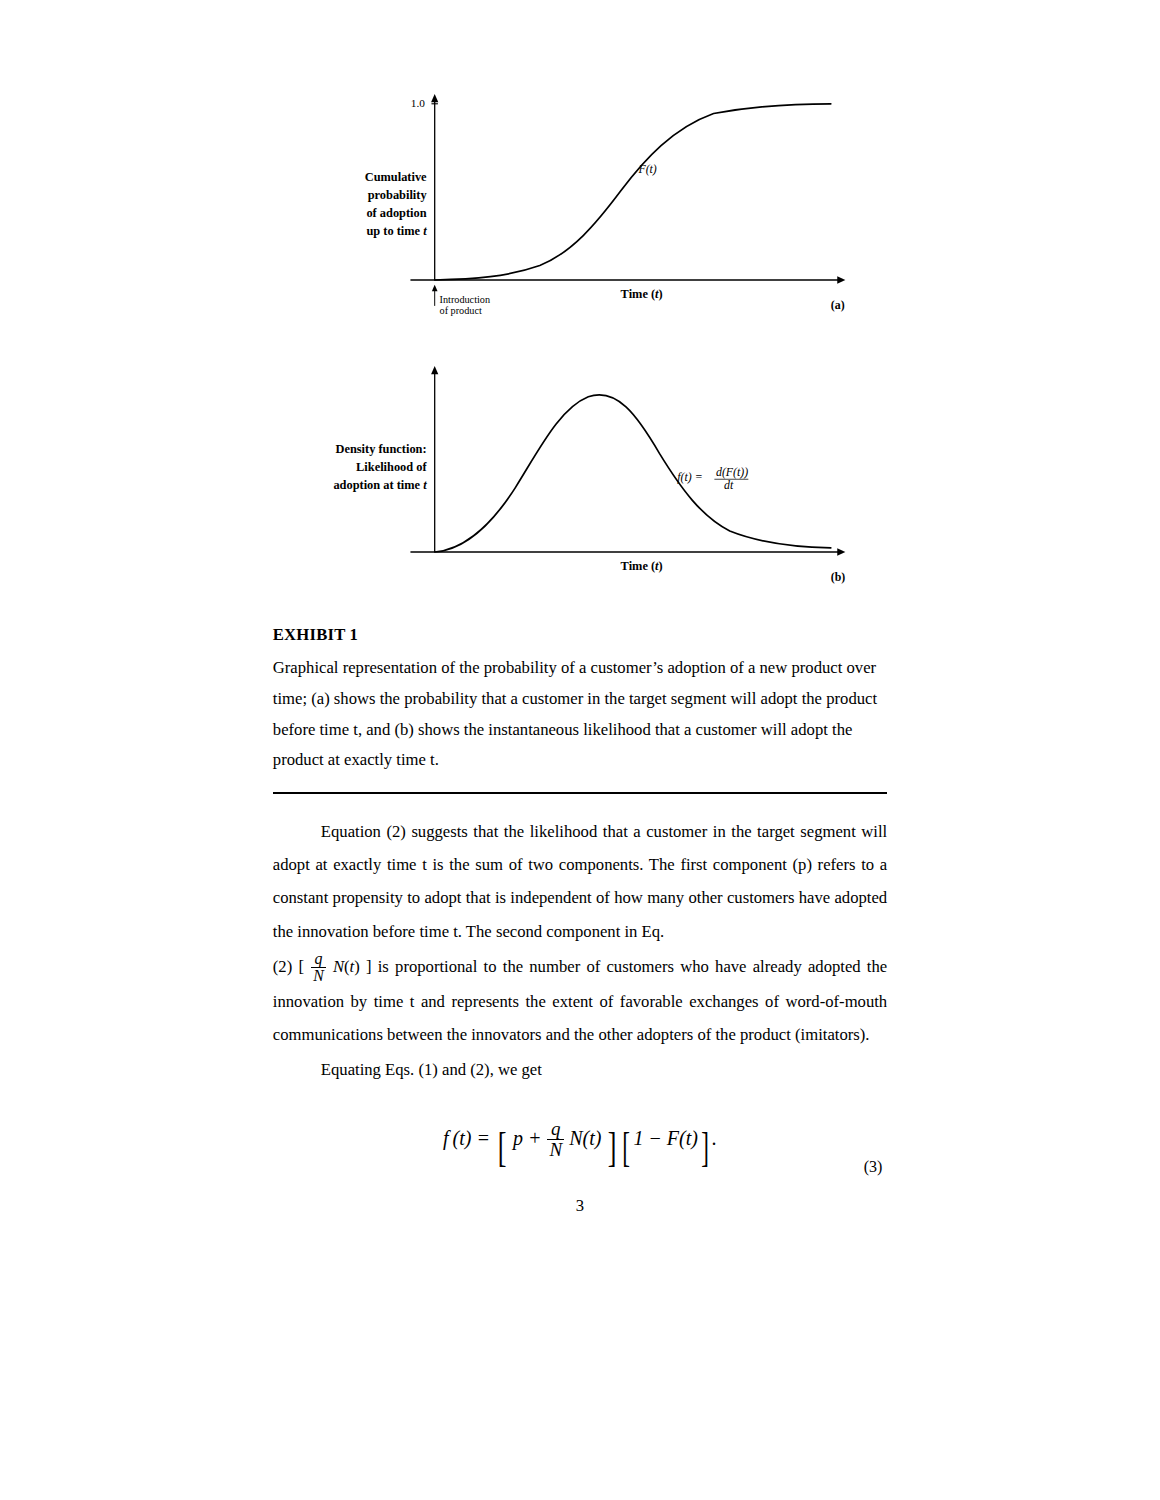1.0 F(t) Cumulative probability of adoption up to time t Time (t) Introduction of product (a)
f(t) = d(F(t)) dt Density function: Likelihood of adoption at time t Time (t) (b)
EXHIBIT 1
Graphical representation of the probability of a customer’s adoption of a new product over time; (a) shows the probability that a customer in the target segment will adopt the product before time t, and (b) shows the instantaneous likelihood that a customer will adopt the product at exactly time t.
Equation (2) suggests that the likelihood that a customer in the target segment will adopt at exactly time t is the sum of two components. The first component (p) refers to a constant propensity to adopt that is independent of how many other customers have adopted the innovation before time t. The second component in Eq.
(2) [ qN N(t) ] is proportional to the number of customers who have already adopted the innovation by time t and represents the extent of favorable exchanges of word-of-mouth communications between the innovators and the other adopters of the product (imitators).
Equating Eqs. (1) and (2), we get
f (t) = [ p + qN N(t) ][1 − F(t)].
(3)
3